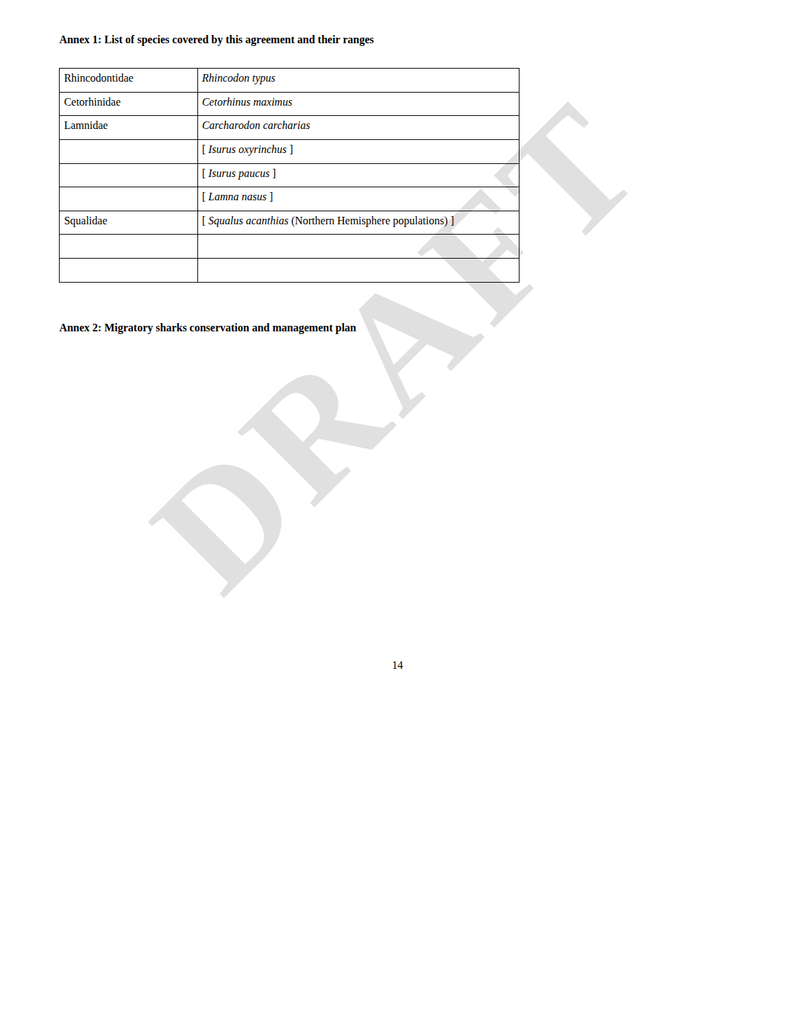DRAFT
Annex 1: List of species covered by this agreement and their ranges
| Rhincodontidae | Rhincodon typus |
| Cetorhinidae | Cetorhinus maximus |
| Lamnidae | Carcharodon carcharias |
| | [ Isurus oxyrinchus ] |
| | [ Isurus paucus ] |
| | [ Lamna nasus ] |
| Squalidae | [ Squalus acanthias (Northern Hemisphere populations) ] |
Annex 2: Migratory sharks conservation and management plan
14